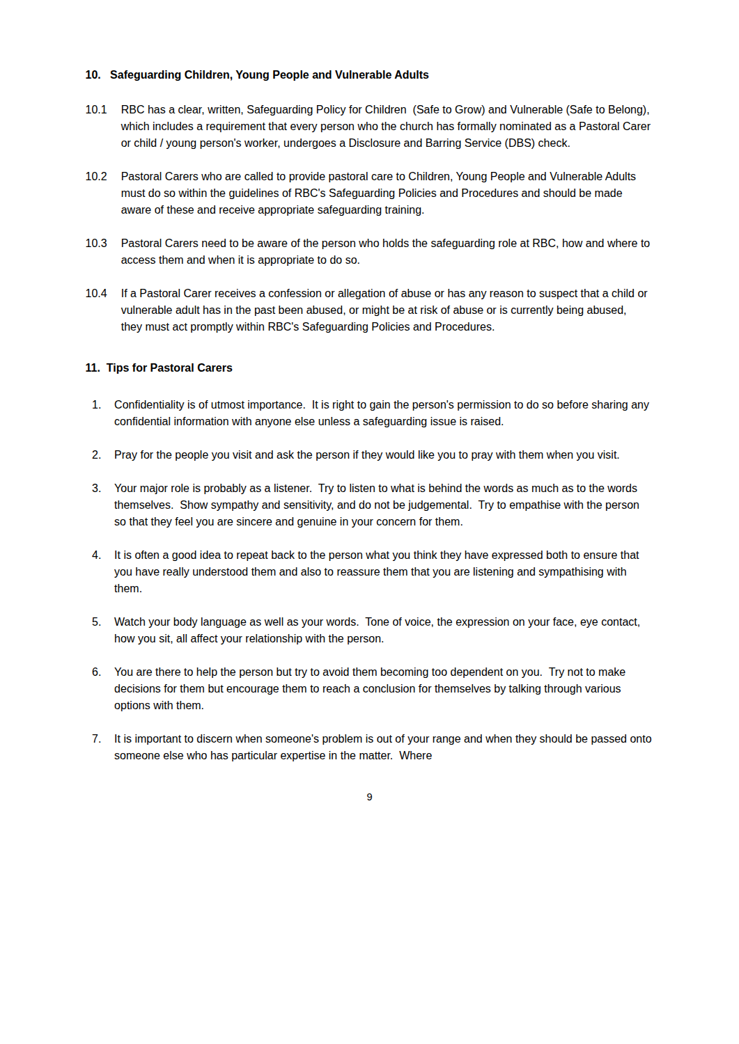10. Safeguarding Children, Young People and Vulnerable Adults
10.1 RBC has a clear, written, Safeguarding Policy for Children (Safe to Grow) and Vulnerable (Safe to Belong), which includes a requirement that every person who the church has formally nominated as a Pastoral Carer or child / young person's worker, undergoes a Disclosure and Barring Service (DBS) check.
10.2 Pastoral Carers who are called to provide pastoral care to Children, Young People and Vulnerable Adults must do so within the guidelines of RBC's Safeguarding Policies and Procedures and should be made aware of these and receive appropriate safeguarding training.
10.3 Pastoral Carers need to be aware of the person who holds the safeguarding role at RBC, how and where to access them and when it is appropriate to do so.
10.4 If a Pastoral Carer receives a confession or allegation of abuse or has any reason to suspect that a child or vulnerable adult has in the past been abused, or might be at risk of abuse or is currently being abused, they must act promptly within RBC's Safeguarding Policies and Procedures.
11. Tips for Pastoral Carers
Confidentiality is of utmost importance. It is right to gain the person's permission to do so before sharing any confidential information with anyone else unless a safeguarding issue is raised.
Pray for the people you visit and ask the person if they would like you to pray with them when you visit.
Your major role is probably as a listener. Try to listen to what is behind the words as much as to the words themselves. Show sympathy and sensitivity, and do not be judgemental. Try to empathise with the person so that they feel you are sincere and genuine in your concern for them.
It is often a good idea to repeat back to the person what you think they have expressed both to ensure that you have really understood them and also to reassure them that you are listening and sympathising with them.
Watch your body language as well as your words. Tone of voice, the expression on your face, eye contact, how you sit, all affect your relationship with the person.
You are there to help the person but try to avoid them becoming too dependent on you. Try not to make decisions for them but encourage them to reach a conclusion for themselves by talking through various options with them.
It is important to discern when someone's problem is out of your range and when they should be passed onto someone else who has particular expertise in the matter. Where
9